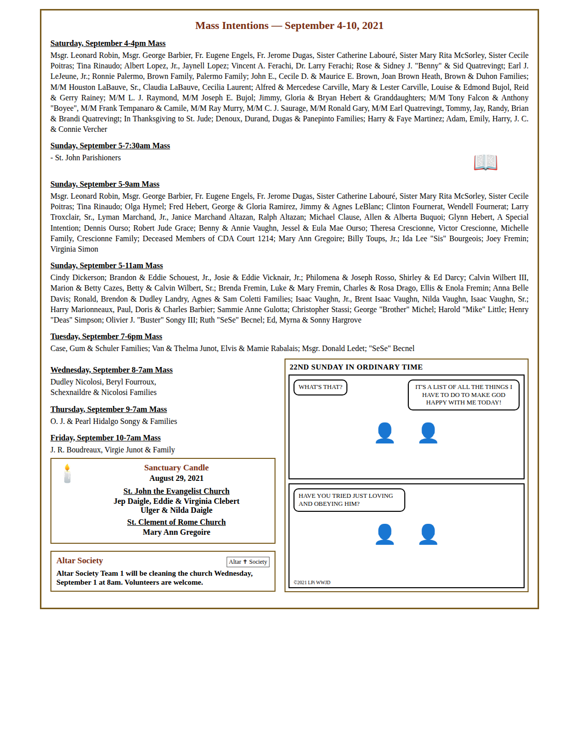Mass Intentions — September 4-10, 2021
Saturday, September 4-4pm Mass
Msgr. Leonard Robin, Msgr. George Barbier, Fr. Eugene Engels, Fr. Jerome Dugas, Sister Catherine Labouré, Sister Mary Rita McSorley, Sister Cecile Poitras; Tina Rinaudo; Albert Lopez, Jr., Jaynell Lopez; Vincent A. Ferachi, Dr. Larry Ferachi; Rose & Sidney J. "Benny" & Sid Quatrevingt; Earl J. LeJeune, Jr.; Ronnie Palermo, Brown Family, Palermo Family; John E., Cecile D. & Maurice E. Brown, Joan Brown Heath, Brown & Duhon Families; M/M Houston LaBauve, Sr., Claudia LaBauve, Cecilia Laurent; Alfred & Mercedese Carville, Mary & Lester Carville, Louise & Edmond Bujol, Reid & Gerry Rainey; M/M L. J. Raymond, M/M Joseph E. Bujol; Jimmy, Gloria & Bryan Hebert & Granddaughters; M/M Tony Falcon & Anthony "Boyee", M/M Frank Tempanaro & Camile, M/M Ray Murry, M/M C. J. Saurage, M/M Ronald Gary, M/M Earl Quatrevingt, Tommy, Jay, Randy, Brian & Brandi Quatrevingt; In Thanksgiving to St. Jude; Denoux, Durand, Dugas & Panepinto Families; Harry & Faye Martinez; Adam, Emily, Harry, J. C. & Connie Vercher
Sunday, September 5-7:30am Mass
- St. John Parishioners
📖
Sunday, September 5-9am Mass
Msgr. Leonard Robin, Msgr. George Barbier, Fr. Eugene Engels, Fr. Jerome Dugas, Sister Catherine Labouré, Sister Mary Rita McSorley, Sister Cecile Poitras; Tina Rinaudo; Olga Hymel; Fred Hebert, George & Gloria Ramirez, Jimmy & Agnes LeBlanc; Clinton Fournerat, Wendell Fournerat; Larry Troxclair, Sr., Lyman Marchand, Jr., Janice Marchand Altazan, Ralph Altazan; Michael Clause, Allen & Alberta Buquoi; Glynn Hebert, A Special Intention; Dennis Ourso; Robert Jude Grace; Benny & Annie Vaughn, Jessel & Eula Mae Ourso; Theresa Crescionne, Victor Crescionne, Michelle Family, Crescionne Family; Deceased Members of CDA Court 1214; Mary Ann Gregoire; Billy Toups, Jr.; Ida Lee "Sis" Bourgeois; Joey Fremin; Virginia Simon
Sunday, September 5-11am Mass
Cindy Dickerson; Brandon & Eddie Schouest, Jr., Josie & Eddie Vicknair, Jr.; Philomena & Joseph Rosso, Shirley & Ed Darcy; Calvin Wilbert III, Marion & Betty Cazes, Betty & Calvin Wilbert, Sr.; Brenda Fremin, Luke & Mary Fremin, Charles & Rosa Drago, Ellis & Enola Fremin; Anna Belle Davis; Ronald, Brendon & Dudley Landry, Agnes & Sam Coletti Families; Isaac Vaughn, Jr., Brent Isaac Vaughn, Nilda Vaughn, Isaac Vaughn, Sr.; Harry Marionneaux, Paul, Doris & Charles Barbier; Sammie Anne Gulotta; Christopher Stassi; George "Brother" Michel; Harold "Mike" Little; Henry "Deas" Simpson; Olivier J. "Buster" Songy III; Ruth "SeSe" Becnel; Ed, Myrna & Sonny Hargrove
Tuesday, September 7-6pm Mass
Case, Gum & Schuler Families; Van & Thelma Junot, Elvis & Mamie Rabalais; Msgr. Donald Ledet; "SeSe" Becnel
Wednesday, September 8-7am Mass
Dudley Nicolosi, Beryl Fourroux,
Schexnaildre & Nicolosi Families
Thursday, September 9-7am Mass
O. J. & Pearl Hidalgo Songy & Families
Friday, September 10-7am Mass
J. R. Boudreaux, Virgie Junot & Family
🕯️
Sanctuary Candle
August 29, 2021
St. John the Evangelist Church
Jep Daigle, Eddie & Virginia Clebert
Ulger & Nilda Daigle
St. Clement of Rome Church
Mary Ann Gregoire
Altar Society
Altar ✝ Society
Altar Society Team 1 will be cleaning the church Wednesday, September 1 at 8am. Volunteers are welcome.
22ND SUNDAY IN ORDINARY TIME
WHAT'S THAT?
IT'S A LIST OF ALL THE THINGS I HAVE TO DO TO MAKE GOD HAPPY WITH ME TODAY!
👤 👤
HAVE YOU TRIED JUST LOVING AND OBEYING HIM?
👤 👤
©2021 LPi WWJD